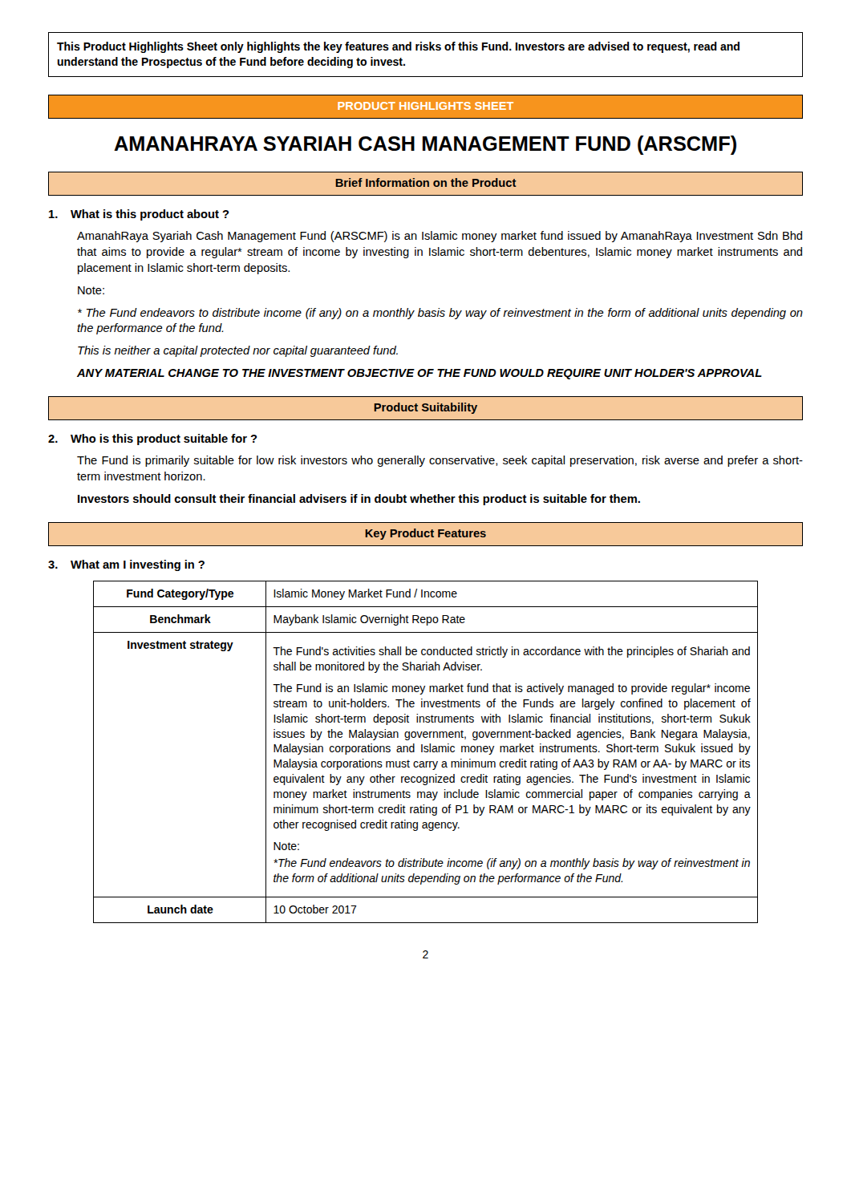This Product Highlights Sheet only highlights the key features and risks of this Fund. Investors are advised to request, read and understand the Prospectus of the Fund before deciding to invest.
PRODUCT HIGHLIGHTS SHEET
AMANAHRAYA SYARIAH CASH MANAGEMENT FUND (ARSCMF)
Brief Information on the Product
1. What is this product about ?
AmanahRaya Syariah Cash Management Fund (ARSCMF) is an Islamic money market fund issued by AmanahRaya Investment Sdn Bhd that aims to provide a regular* stream of income by investing in Islamic short-term debentures, Islamic money market instruments and placement in Islamic short-term deposits.
Note:
* The Fund endeavors to distribute income (if any) on a monthly basis by way of reinvestment in the form of additional units depending on the performance of the fund.
This is neither a capital protected nor capital guaranteed fund.
ANY MATERIAL CHANGE TO THE INVESTMENT OBJECTIVE OF THE FUND WOULD REQUIRE UNIT HOLDER'S APPROVAL
Product Suitability
2. Who is this product suitable for ?
The Fund is primarily suitable for low risk investors who generally conservative, seek capital preservation, risk averse and prefer a short-term investment horizon.
Investors should consult their financial advisers if in doubt whether this product is suitable for them.
Key Product Features
3. What am I investing in ?
| Fund Category/Type | Islamic Money Market Fund / Income |
| Benchmark | Maybank Islamic Overnight Repo Rate |
| Investment strategy | The Fund's activities shall be conducted strictly in accordance with the principles of Shariah and shall be monitored by the Shariah Adviser. The Fund is an Islamic money market fund that is actively managed to provide regular* income stream to unit-holders. The investments of the Funds are largely confined to placement of Islamic short-term deposit instruments with Islamic financial institutions, short-term Sukuk issues by the Malaysian government, government-backed agencies, Bank Negara Malaysia, Malaysian corporations and Islamic money market instruments. Short-term Sukuk issued by Malaysia corporations must carry a minimum credit rating of AA3 by RAM or AA- by MARC or its equivalent by any other recognized credit rating agencies. The Fund's investment in Islamic money market instruments may include Islamic commercial paper of companies carrying a minimum short-term credit rating of P1 by RAM or MARC-1 by MARC or its equivalent by any other recognised credit rating agency. Note: *The Fund endeavors to distribute income (if any) on a monthly basis by way of reinvestment in the form of additional units depending on the performance of the Fund. |
| Launch date | 10 October 2017 |
2